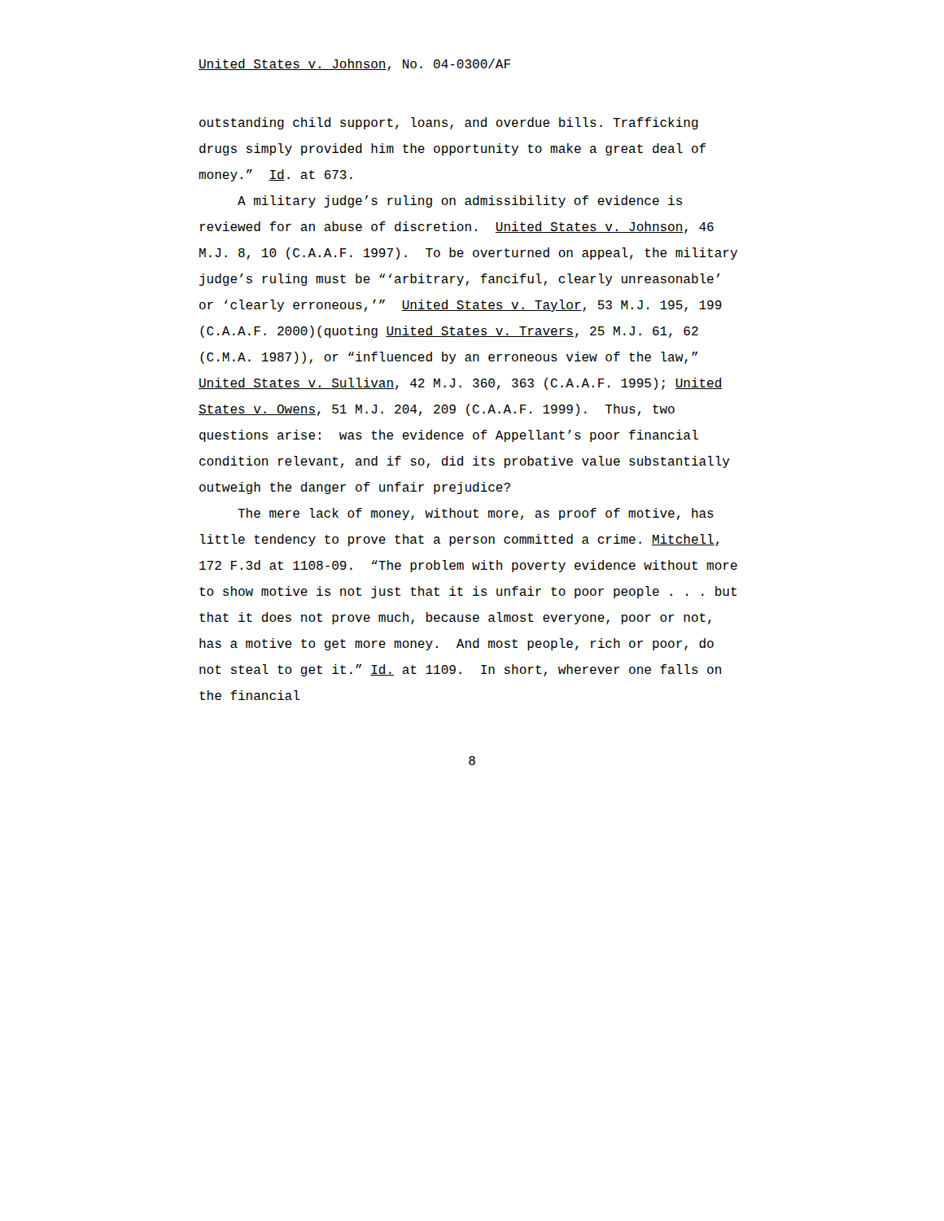United States v. Johnson, No. 04-0300/AF
outstanding child support, loans, and overdue bills. Trafficking drugs simply provided him the opportunity to make a great deal of money.” Id. at 673.
A military judge’s ruling on admissibility of evidence is reviewed for an abuse of discretion. United States v. Johnson, 46 M.J. 8, 10 (C.A.A.F. 1997). To be overturned on appeal, the military judge’s ruling must be “‘arbitrary, fanciful, clearly unreasonable’ or ‘clearly erroneous,’” United States v. Taylor, 53 M.J. 195, 199 (C.A.A.F. 2000)(quoting United States v. Travers, 25 M.J. 61, 62 (C.M.A. 1987)), or “influenced by an erroneous view of the law,” United States v. Sullivan, 42 M.J. 360, 363 (C.A.A.F. 1995); United States v. Owens, 51 M.J. 204, 209 (C.A.A.F. 1999). Thus, two questions arise: was the evidence of Appellant’s poor financial condition relevant, and if so, did its probative value substantially outweigh the danger of unfair prejudice?
The mere lack of money, without more, as proof of motive, has little tendency to prove that a person committed a crime. Mitchell, 172 F.3d at 1108-09. “The problem with poverty evidence without more to show motive is not just that it is unfair to poor people . . . but that it does not prove much, because almost everyone, poor or not, has a motive to get more money. And most people, rich or poor, do not steal to get it.” Id. at 1109. In short, wherever one falls on the financial
8